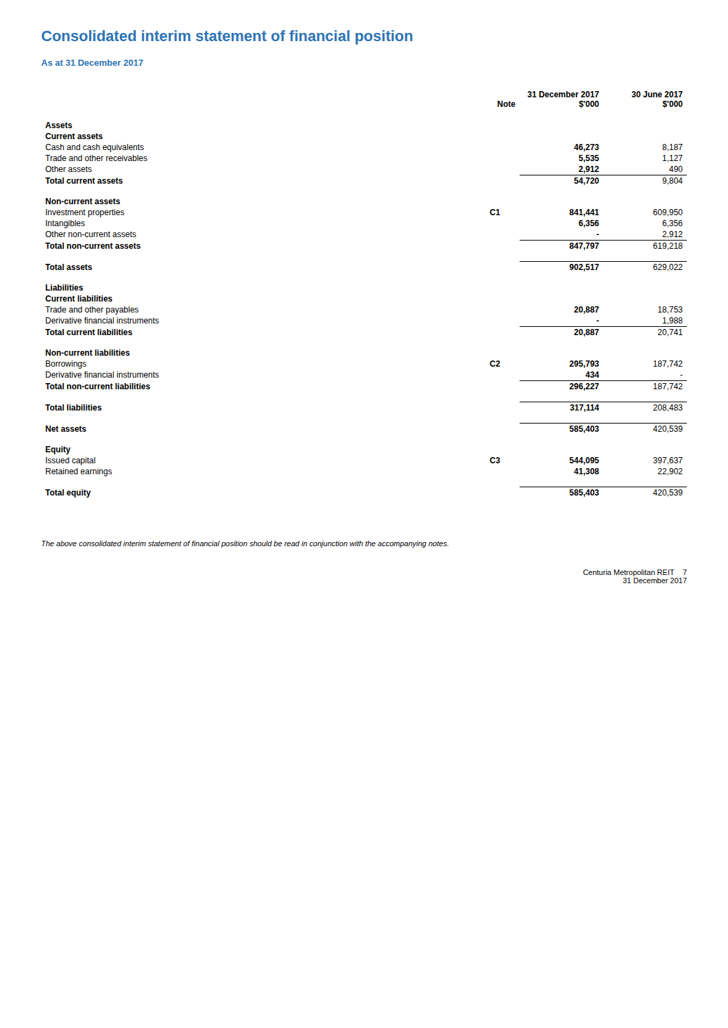Consolidated interim statement of financial position
As at 31 December 2017
| | Note | 31 December 2017 $'000 | 30 June 2017 $'000 |
| --- | --- | --- | --- |
| Assets | | | |
| Current assets | | | |
| Cash and cash equivalents | | 46,273 | 8,187 |
| Trade and other receivables | | 5,535 | 1,127 |
| Other assets | | 2,912 | 490 |
| Total current assets | | 54,720 | 9,804 |
| Non-current assets | | | |
| Investment properties | C1 | 841,441 | 609,950 |
| Intangibles | | 6,356 | 6,356 |
| Other non-current assets | | - | 2,912 |
| Total non-current assets | | 847,797 | 619,218 |
| Total assets | | 902,517 | 629,022 |
| Liabilities | | | |
| Current liabilities | | | |
| Trade and other payables | | 20,887 | 18,753 |
| Derivative financial instruments | | - | 1,988 |
| Total current liabilities | | 20,887 | 20,741 |
| Non-current liabilities | | | |
| Borrowings | C2 | 295,793 | 187,742 |
| Derivative financial instruments | | 434 | - |
| Total non-current liabilities | | 296,227 | 187,742 |
| Total liabilities | | 317,114 | 208,483 |
| Net assets | | 585,403 | 420,539 |
| Equity | | | |
| Issued capital | C3 | 544,095 | 397,637 |
| Retained earnings | | 41,308 | 22,902 |
| Total equity | | 585,403 | 420,539 |
The above consolidated interim statement of financial position should be read in conjunction with the accompanying notes.
Centuria Metropolitan REIT 7
31 December 2017